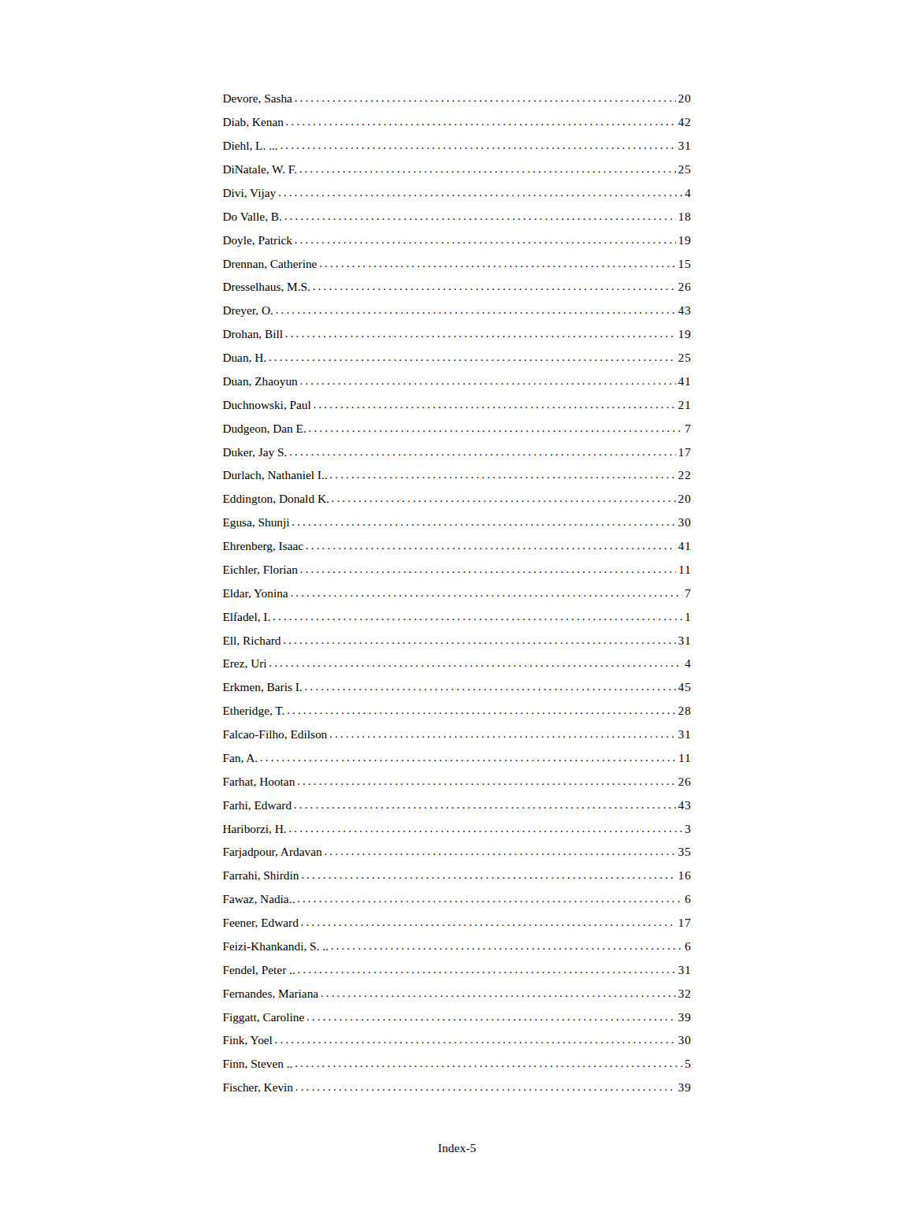Devore, Sasha........................................................................................... 20
Diab, Kenan............................................................................................. 42
Diehl, L. ................................................................................................. 31
DiNatale, W. F........................................................................................... 25
Divi, Vijay.............................................................................................. 4
Do Valle, B............................................................................................. 18
Doyle, Patrick.......................................................................................... 19
Drennan, Catherine................................................................................... 15
Dresselhaus, M.S........................................................................................ 26
Dreyer, O............................................................................................... 43
Drohan, Bill............................................................................................ 19
Duan, H................................................................................................ 25
Duan, Zhaoyun......................................................................................... 41
Duchnowski, Paul..................................................................................... 21
Dudgeon, Dan E........................................................................................ 7
Duker, Jay S............................................................................................ 17
Durlach, Nathaniel I.................................................................................... 22
Eddington, Donald K.................................................................................. 20
Egusa, Shunji........................................................................................... 30
Ehrenberg, Isaac....................................................................................... 41
Eichler, Florian......................................................................................... 11
Eldar, Yonina........................................................................................... 7
Elfadel, I................................................................................................ 1
Ell, Richard............................................................................................. 31
Erez, Uri............................................................................................... 4
Erkmen, Baris I......................................................................................... 45
Etheridge, T............................................................................................ 28
Falcao-Filho, Edilson.................................................................................. 31
Fan, A.................................................................................................. 11
Farhat, Hootan......................................................................................... 26
Farhi, Edward.......................................................................................... 43
Hariborzi, H........................................................................................... 3
Farjadpour, Ardavan.................................................................................. 35
Farrahi, Shirdin........................................................................................ 16
Fawaz, Nadia........................................................................................... 6
Feener, Edward........................................................................................ 17
Feizi-Khankandi, S. .................................................................................... 6
Fendel, Peter ........................................................................................... 31
Fernandes, Mariana.................................................................................. 32
Figgatt, Caroline....................................................................................... 39
Fink, Yoel............................................................................................... 30
Finn, Steven ............................................................................................ 5
Fischer, Kevin.......................................................................................... 39
Index-5